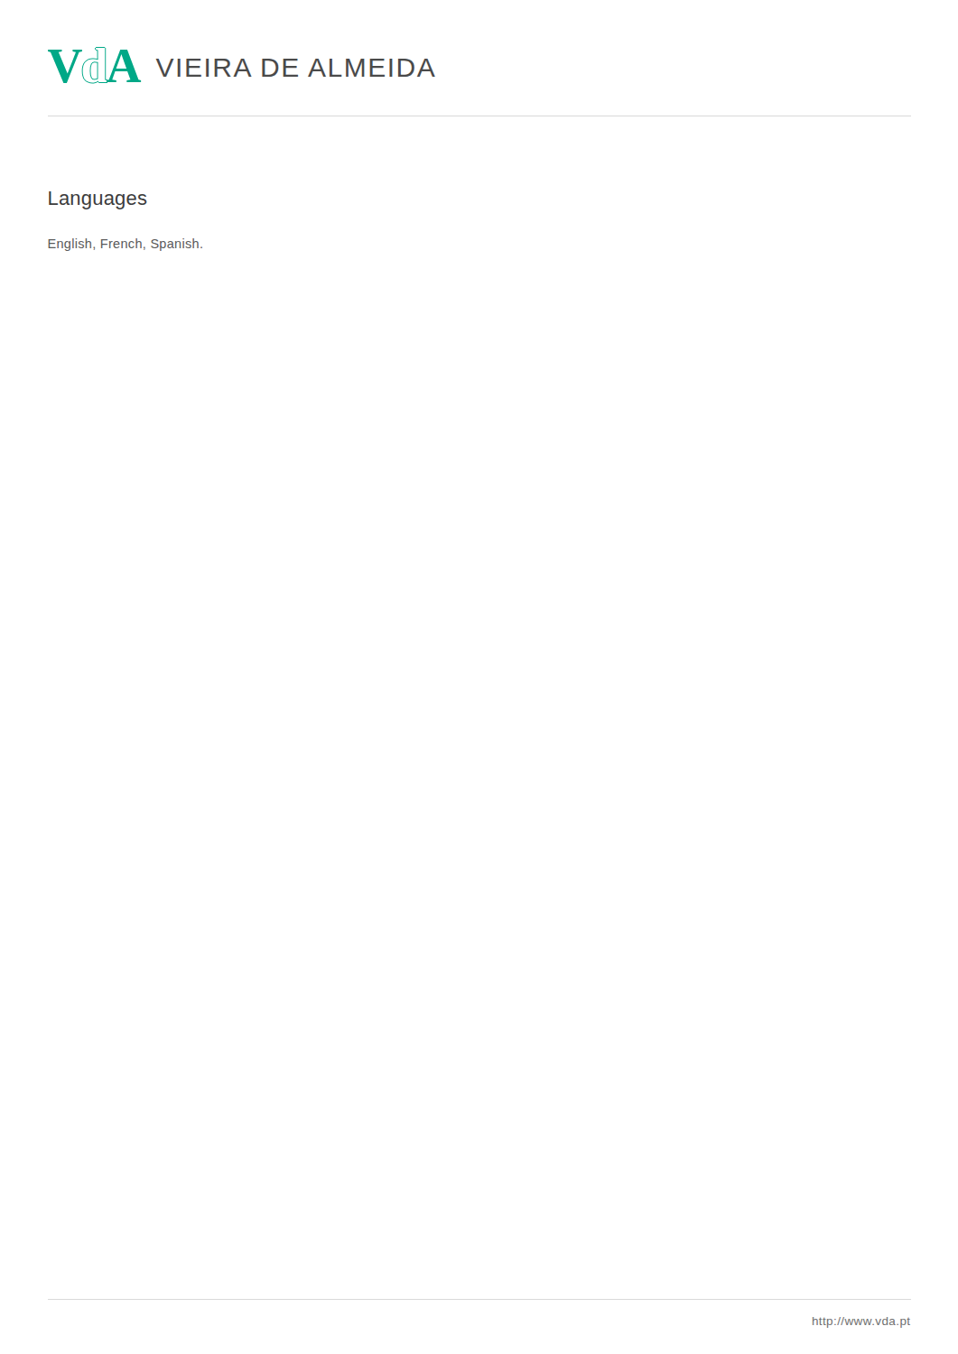VdA VIEIRA DE ALMEIDA
Languages
English, French, Spanish.
http://www.vda.pt